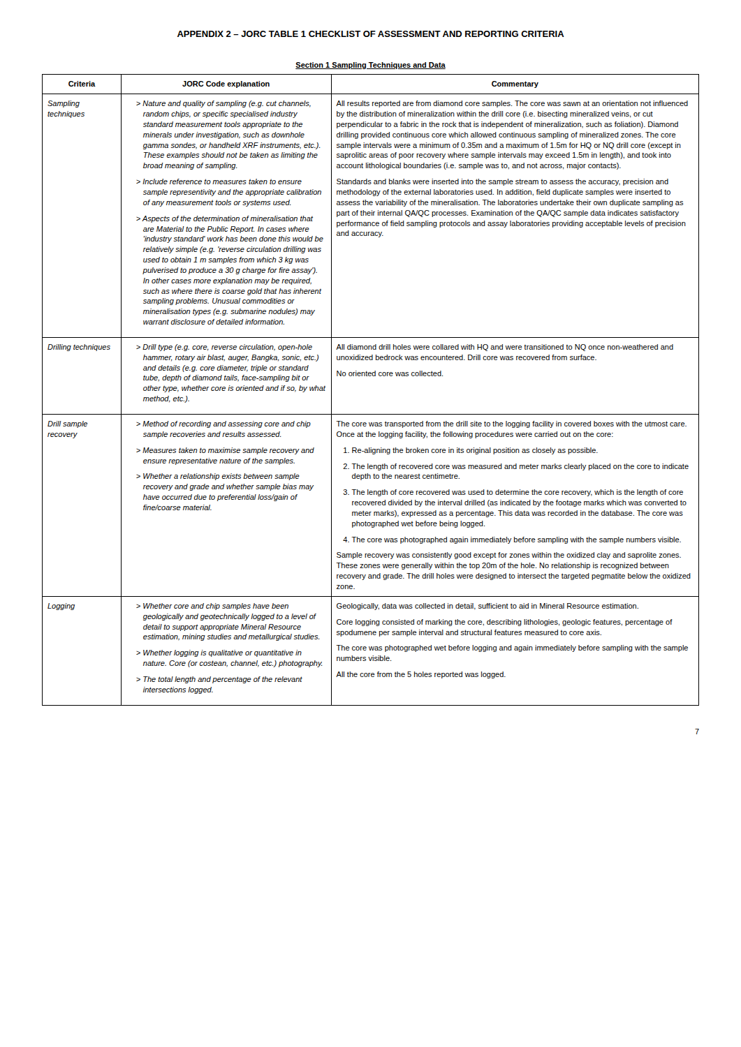APPENDIX 2 – JORC TABLE 1 CHECKLIST OF ASSESSMENT AND REPORTING CRITERIA
Section 1 Sampling Techniques and Data
| Criteria | JORC Code explanation | Commentary |
| --- | --- | --- |
| Sampling techniques | Nature and quality of sampling (e.g. cut channels, random chips, or specific specialised industry standard measurement tools appropriate to the minerals under investigation, such as downhole gamma sondes, or handheld XRF instruments, etc.). These examples should not be taken as limiting the broad meaning of sampling. Include reference to measures taken to ensure sample representivity and the appropriate calibration of any measurement tools or systems used. Aspects of the determination of mineralisation that are Material to the Public Report. In cases where 'industry standard' work has been done this would be relatively simple (e.g. 'reverse circulation drilling was used to obtain 1 m samples from which 3 kg was pulverised to produce a 30 g charge for fire assay'). In other cases more explanation may be required, such as where there is coarse gold that has inherent sampling problems. Unusual commodities or mineralisation types (e.g. submarine nodules) may warrant disclosure of detailed information. | All results reported are from diamond core samples. The core was sawn at an orientation not influenced by the distribution of mineralization within the drill core (i.e. bisecting mineralized veins, or cut perpendicular to a fabric in the rock that is independent of mineralization, such as foliation). Diamond drilling provided continuous core which allowed continuous sampling of mineralized zones. The core sample intervals were a minimum of 0.35m and a maximum of 1.5m for HQ or NQ drill core (except in saprolitic areas of poor recovery where sample intervals may exceed 1.5m in length), and took into account lithological boundaries (i.e. sample was to, and not across, major contacts). Standards and blanks were inserted into the sample stream to assess the accuracy, precision and methodology of the external laboratories used. In addition, field duplicate samples were inserted to assess the variability of the mineralisation. The laboratories undertake their own duplicate sampling as part of their internal QA/QC processes. Examination of the QA/QC sample data indicates satisfactory performance of field sampling protocols and assay laboratories providing acceptable levels of precision and accuracy. |
| Drilling techniques | Drill type (e.g. core, reverse circulation, open-hole hammer, rotary air blast, auger, Bangka, sonic, etc.) and details (e.g. core diameter, triple or standard tube, depth of diamond tails, face-sampling bit or other type, whether core is oriented and if so, by what method, etc.). | All diamond drill holes were collared with HQ and were transitioned to NQ once non-weathered and unoxidized bedrock was encountered. Drill core was recovered from surface. No oriented core was collected. |
| Drill sample recovery | Method of recording and assessing core and chip sample recoveries and results assessed. Measures taken to maximise sample recovery and ensure representative nature of the samples. Whether a relationship exists between sample recovery and grade and whether sample bias may have occurred due to preferential loss/gain of fine/coarse material. | The core was transported from the drill site to the logging facility in covered boxes with the utmost care. Once at the logging facility, the following procedures were carried out on the core: Re-aligning the broken core in its original position as closely as possible. The length of recovered core was measured and meter marks clearly placed on the core to indicate depth to the nearest centimetre. The length of core recovered was used to determine the core recovery, which is the length of core recovered divided by the interval drilled (as indicated by the footage marks which was converted to meter marks), expressed as a percentage. This data was recorded in the database. The core was photographed wet before being logged. The core was photographed again immediately before sampling with the sample numbers visible. Sample recovery was consistently good except for zones within the oxidized clay and saprolite zones. These zones were generally within the top 20m of the hole. No relationship is recognized between recovery and grade. The drill holes were designed to intersect the targeted pegmatite below the oxidized zone. |
| Logging | Whether core and chip samples have been geologically and geotechnically logged to a level of detail to support appropriate Mineral Resource estimation, mining studies and metallurgical studies. Whether logging is qualitative or quantitative in nature. Core (or costean, channel, etc.) photography. The total length and percentage of the relevant intersections logged. | Geologically, data was collected in detail, sufficient to aid in Mineral Resource estimation. Core logging consisted of marking the core, describing lithologies, geologic features, percentage of spodumene per sample interval and structural features measured to core axis. The core was photographed wet before logging and again immediately before sampling with the sample numbers visible. All the core from the 5 holes reported was logged. |
7